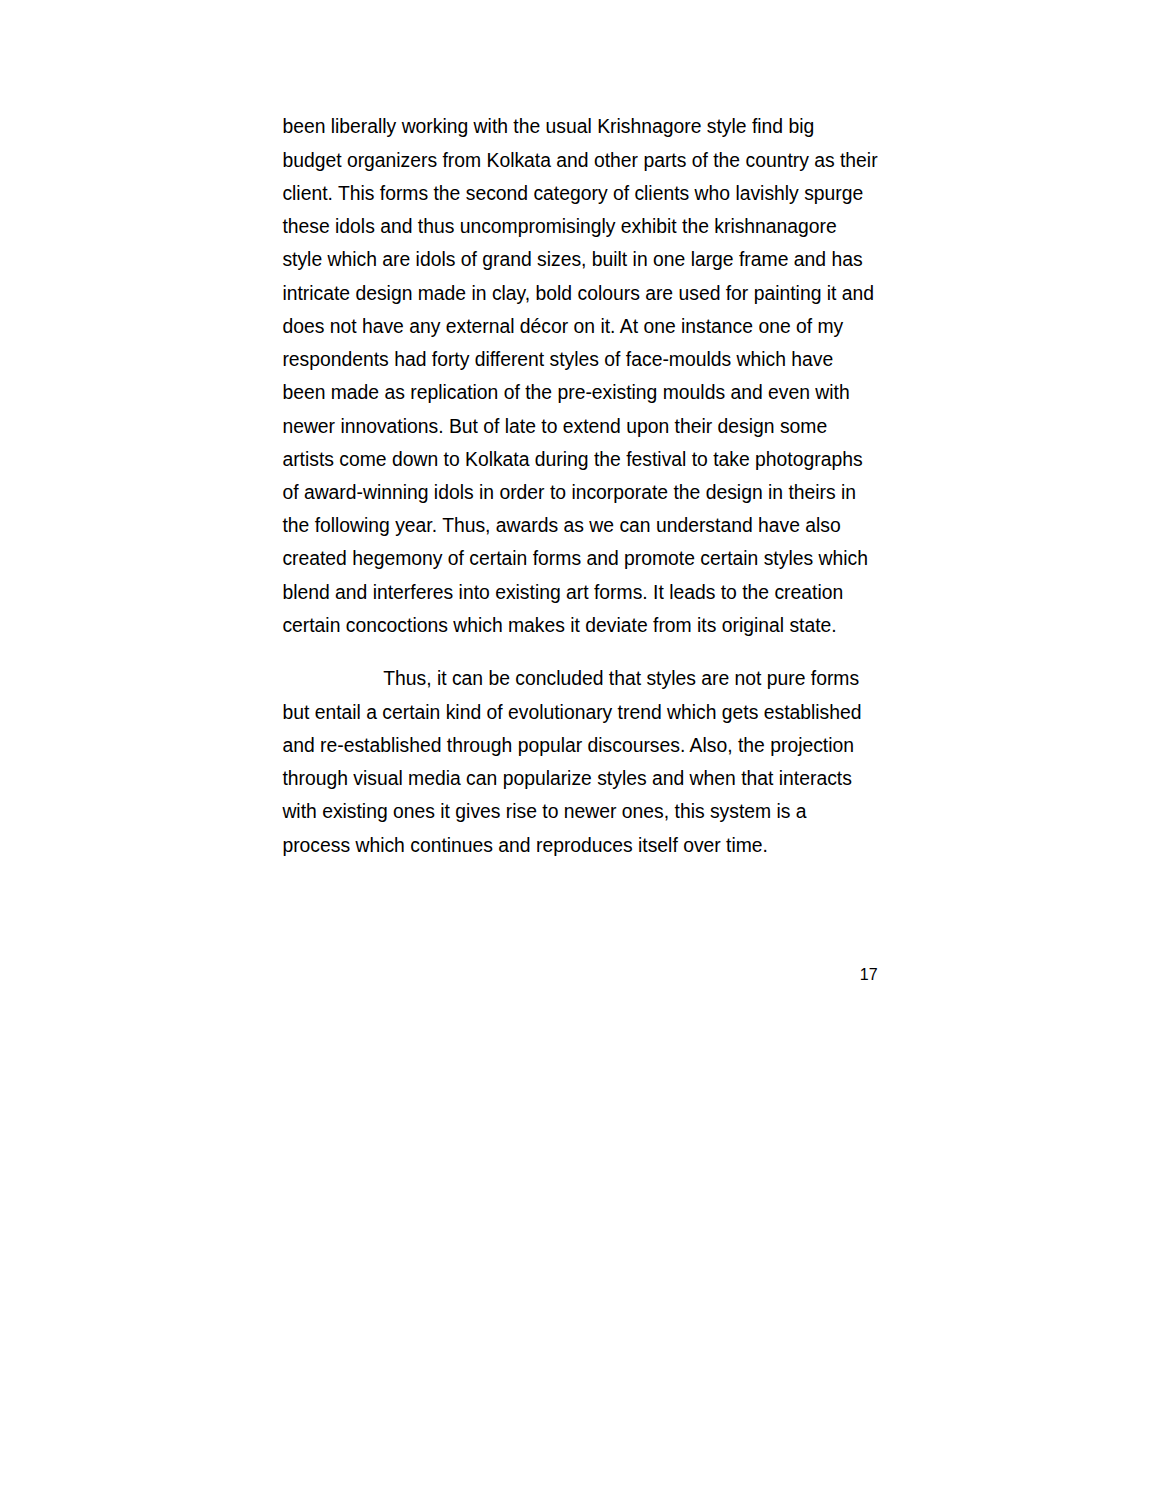been liberally working with the usual Krishnagore style find big budget organizers from Kolkata and other parts of the country as their client. This forms the second category of clients who lavishly spurge these idols and thus uncompromisingly exhibit the krishnanagore style which are idols of grand sizes, built in one large frame and has intricate design made in clay, bold colours are used for painting it and does not have any external décor on it. At one instance one of my respondents had forty different styles of face-moulds which have been made as replication of the pre-existing moulds and even with newer innovations. But of late to extend upon their design some artists come down to Kolkata during the festival to take photographs of award-winning idols in order to incorporate the design in theirs in the following year. Thus, awards as we can understand have also created hegemony of certain forms and promote certain styles which blend and interferes into existing art forms. It leads to the creation certain concoctions which makes it deviate from its original state.
Thus, it can be concluded that styles are not pure forms but entail a certain kind of evolutionary trend which gets established and re-established through popular discourses. Also, the projection through visual media can popularize styles and when that interacts with existing ones it gives rise to newer ones, this system is a process which continues and reproduces itself over time.
17